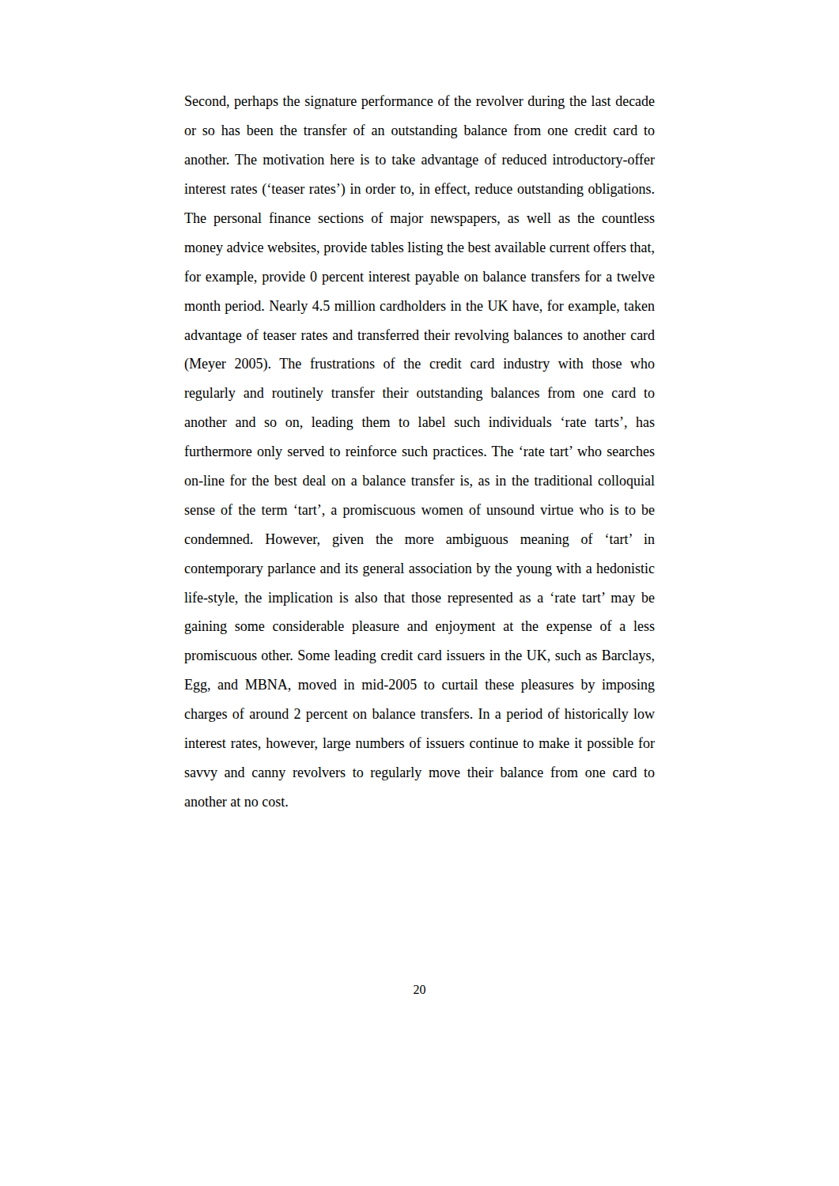Second, perhaps the signature performance of the revolver during the last decade or so has been the transfer of an outstanding balance from one credit card to another. The motivation here is to take advantage of reduced introductory-offer interest rates (‘teaser rates’) in order to, in effect, reduce outstanding obligations. The personal finance sections of major newspapers, as well as the countless money advice websites, provide tables listing the best available current offers that, for example, provide 0 percent interest payable on balance transfers for a twelve month period. Nearly 4.5 million cardholders in the UK have, for example, taken advantage of teaser rates and transferred their revolving balances to another card (Meyer 2005). The frustrations of the credit card industry with those who regularly and routinely transfer their outstanding balances from one card to another and so on, leading them to label such individuals ‘rate tarts’, has furthermore only served to reinforce such practices. The ‘rate tart’ who searches on-line for the best deal on a balance transfer is, as in the traditional colloquial sense of the term ‘tart’, a promiscuous women of unsound virtue who is to be condemned. However, given the more ambiguous meaning of ‘tart’ in contemporary parlance and its general association by the young with a hedonistic life-style, the implication is also that those represented as a ‘rate tart’ may be gaining some considerable pleasure and enjoyment at the expense of a less promiscuous other. Some leading credit card issuers in the UK, such as Barclays, Egg, and MBNA, moved in mid-2005 to curtail these pleasures by imposing charges of around 2 percent on balance transfers. In a period of historically low interest rates, however, large numbers of issuers continue to make it possible for savvy and canny revolvers to regularly move their balance from one card to another at no cost.
20